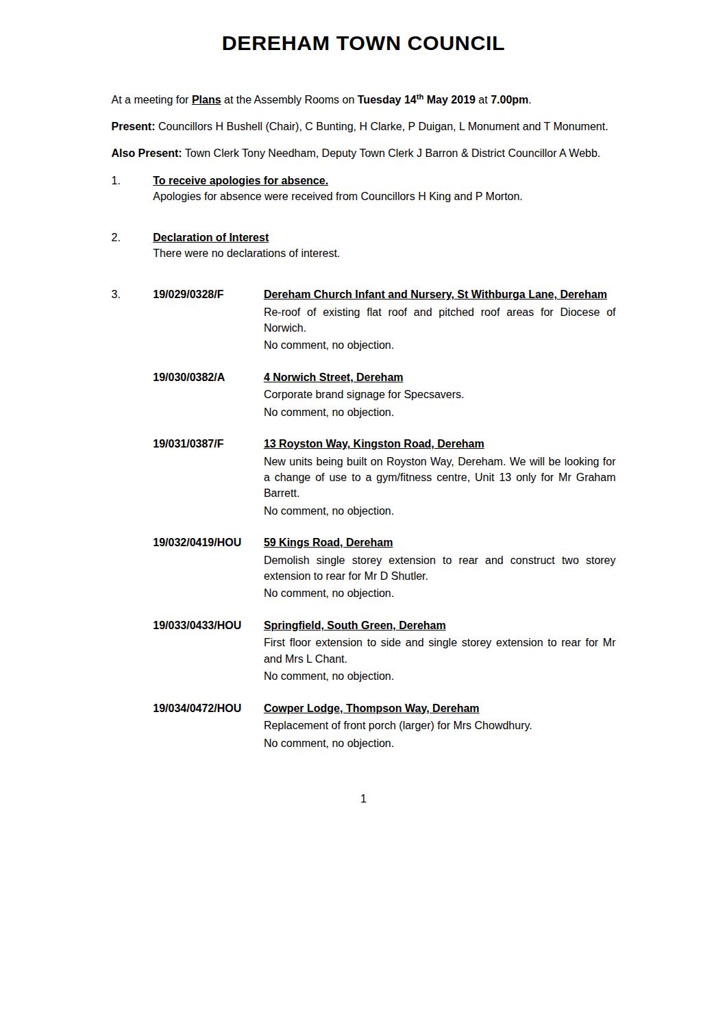DEREHAM TOWN COUNCIL
At a meeting for Plans at the Assembly Rooms on Tuesday 14th May 2019 at 7.00pm.
Present: Councillors H Bushell (Chair), C Bunting, H Clarke, P Duigan, L Monument and T Monument.
Also Present: Town Clerk Tony Needham, Deputy Town Clerk J Barron & District Councillor A Webb.
1.
To receive apologies for absence.
Apologies for absence were received from Councillors H King and P Morton.
2.
Declaration of Interest
There were no declarations of interest.
3.
19/029/0328/F
Dereham Church Infant and Nursery, St Withburga Lane, Dereham
Re-roof of existing flat roof and pitched roof areas for Diocese of Norwich.
No comment, no objection.
19/030/0382/A
4 Norwich Street, Dereham
Corporate brand signage for Specsavers.
No comment, no objection.
19/031/0387/F
13 Royston Way, Kingston Road, Dereham
New units being built on Royston Way, Dereham. We will be looking for a change of use to a gym/fitness centre, Unit 13 only for Mr Graham Barrett.
No comment, no objection.
19/032/0419/HOU
59 Kings Road, Dereham
Demolish single storey extension to rear and construct two storey extension to rear for Mr D Shutler.
No comment, no objection.
19/033/0433/HOU
Springfield, South Green, Dereham
First floor extension to side and single storey extension to rear for Mr and Mrs L Chant.
No comment, no objection.
19/034/0472/HOU
Cowper Lodge, Thompson Way, Dereham
Replacement of front porch (larger) for Mrs Chowdhury.
No comment, no objection.
1